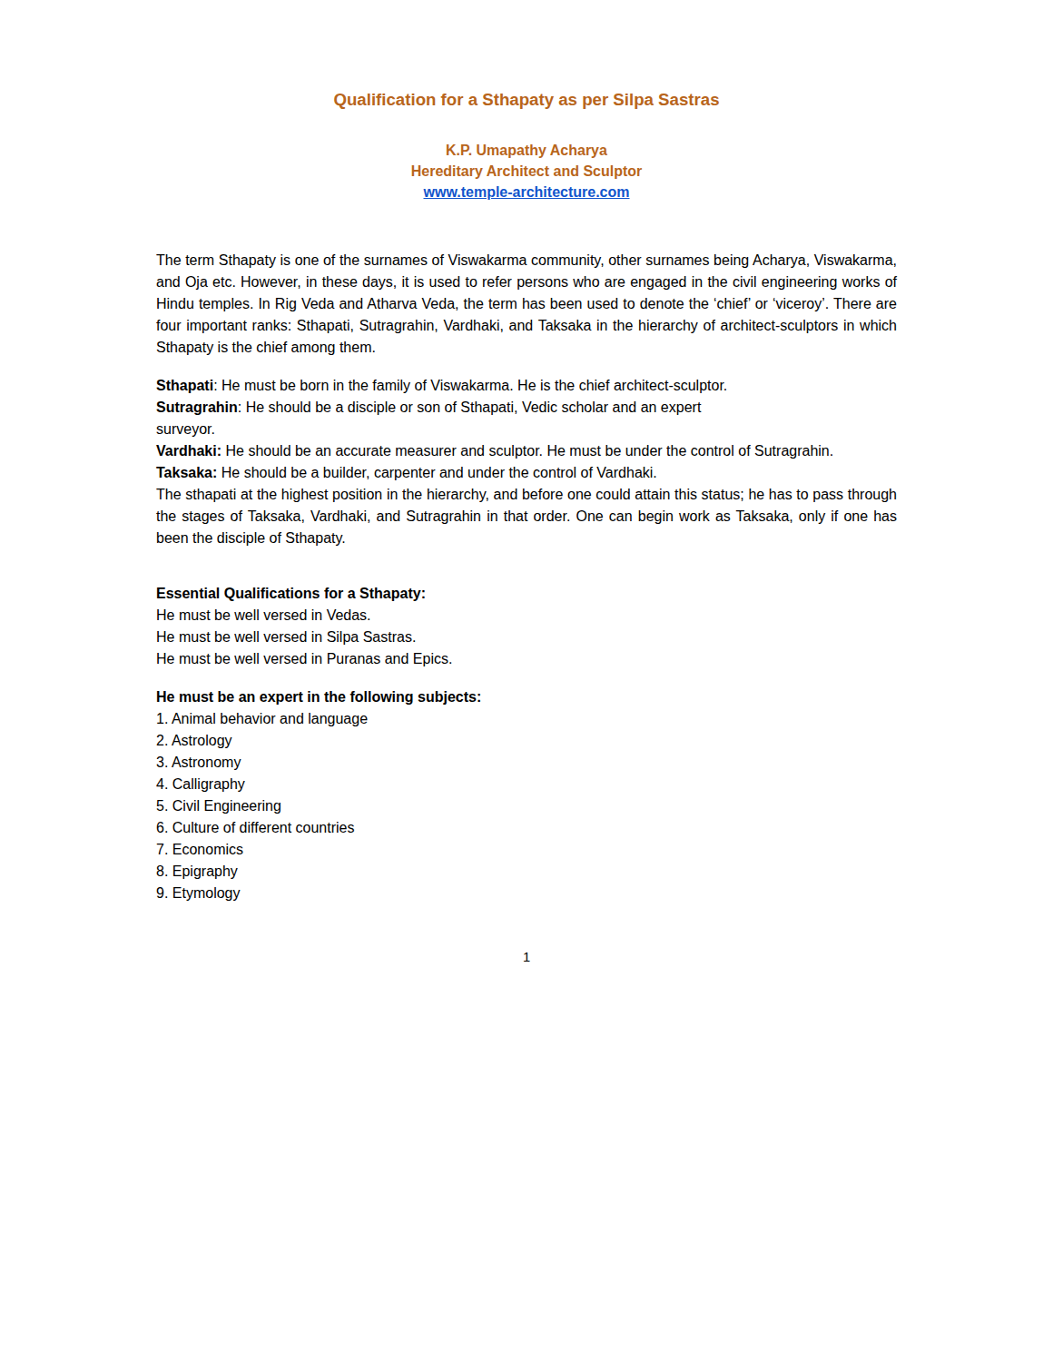Qualification for a Sthapaty as per Silpa Sastras
K.P. Umapathy Acharya
Hereditary Architect and Sculptor
www.temple-architecture.com
The term Sthapaty is one of the surnames of Viswakarma community, other surnames being Acharya, Viswakarma, and Oja etc. However, in these days, it is used to refer persons who are engaged in the civil engineering works of Hindu temples. In Rig Veda and Atharva Veda, the term has been used to denote the ‘chief’ or ‘viceroy’. There are four important ranks: Sthapati, Sutragrahin, Vardhaki, and Taksaka in the hierarchy of architect-sculptors in which Sthapaty is the chief among them.
Sthapati: He must be born in the family of Viswakarma. He is the chief architect-sculptor.
Sutragrahin: He should be a disciple or son of Sthapati, Vedic scholar and an expert
surveyor.
Vardhaki: He should be an accurate measurer and sculptor. He must be under the control of Sutragrahin.
Taksaka: He should be a builder, carpenter and under the control of Vardhaki.
The sthapati at the highest position in the hierarchy, and before one could attain this status; he has to pass through the stages of Taksaka, Vardhaki, and Sutragrahin in that order. One can begin work as Taksaka, only if one has been the disciple of Sthapaty.
Essential Qualifications for a Sthapaty:
He must be well versed in Vedas.
He must be well versed in Silpa Sastras.
He must be well versed in Puranas and Epics.
He must be an expert in the following subjects:
1. Animal behavior and language
2. Astrology
3. Astronomy
4. Calligraphy
5. Civil Engineering
6. Culture of different countries
7. Economics
8. Epigraphy
9. Etymology
1